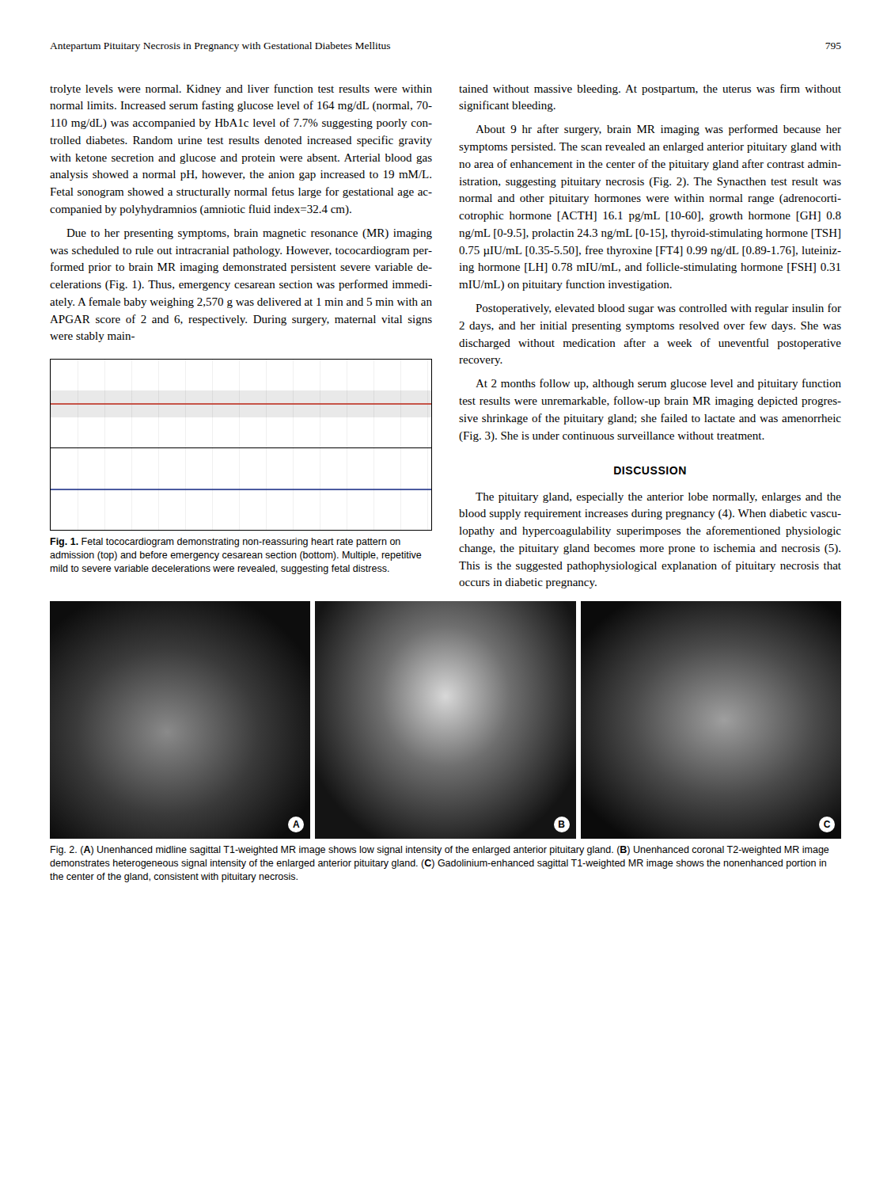Antepartum Pituitary Necrosis in Pregnancy with Gestational Diabetes Mellitus 795
trolyte levels were normal. Kidney and liver function test results were within normal limits. Increased serum fasting glucose level of 164 mg/dL (normal, 70-110 mg/dL) was accompanied by HbA1c level of 7.7% suggesting poorly controlled diabetes. Random urine test results denoted increased specific gravity with ketone secretion and glucose and protein were absent. Arterial blood gas analysis showed a normal pH, however, the anion gap increased to 19 mM/L. Fetal sonogram showed a structurally normal fetus large for gestational age accompanied by polyhydramnios (amniotic fluid index=32.4 cm).
Due to her presenting symptoms, brain magnetic resonance (MR) imaging was scheduled to rule out intracranial pathology. However, tococardiogram performed prior to brain MR imaging demonstrated persistent severe variable decelerations (Fig. 1). Thus, emergency cesarean section was performed immediately. A female baby weighing 2,570 g was delivered at 1 min and 5 min with an APGAR score of 2 and 6, respectively. During surgery, maternal vital signs were stably main-
Fig. 1. Fetal tococardiogram demonstrating non-reassuring heart rate pattern on admission (top) and before emergency cesarean section (bottom). Multiple, repetitive mild to severe variable decelerations were revealed, suggesting fetal distress.
tained without massive bleeding. At postpartum, the uterus was firm without significant bleeding.
About 9 hr after surgery, brain MR imaging was performed because her symptoms persisted. The scan revealed an enlarged anterior pituitary gland with no area of enhancement in the center of the pituitary gland after contrast administration, suggesting pituitary necrosis (Fig. 2). The Synacthen test result was normal and other pituitary hormones were within normal range (adrenocorticotrophic hormone [ACTH] 16.1 pg/mL [10-60], growth hormone [GH] 0.8 ng/mL [0-9.5], prolactin 24.3 ng/mL [0-15], thyroid-stimulating hormone [TSH] 0.75 µIU/mL [0.35-5.50], free thyroxine [FT4] 0.99 ng/dL [0.89-1.76], luteinizing hormone [LH] 0.78 mIU/mL, and follicle-stimulating hormone [FSH] 0.31 mIU/mL) on pituitary function investigation.
Postoperatively, elevated blood sugar was controlled with regular insulin for 2 days, and her initial presenting symptoms resolved over few days. She was discharged without medication after a week of uneventful postoperative recovery.
At 2 months follow up, although serum glucose level and pituitary function test results were unremarkable, follow-up brain MR imaging depicted progressive shrinkage of the pituitary gland; she failed to lactate and was amenorrheic (Fig. 3). She is under continuous surveillance without treatment.
Discussion
The pituitary gland, especially the anterior lobe normally, enlarges and the blood supply requirement increases during pregnancy (4). When diabetic vasculopathy and hypercoagulability superimposes the aforementioned physiologic change, the pituitary gland becomes more prone to ischemia and necrosis (5). This is the suggested pathophysiological explanation of pituitary necrosis that occurs in diabetic pregnancy.
Fig. 2. (A) Unenhanced midline sagittal T1-weighted MR image shows low signal intensity of the enlarged anterior pituitary gland. (B) Unenhanced coronal T2-weighted MR image demonstrates heterogeneous signal intensity of the enlarged anterior pituitary gland. (C) Gadolinium-enhanced sagittal T1-weighted MR image shows the nonenhanced portion in the center of the gland, consistent with pituitary necrosis.